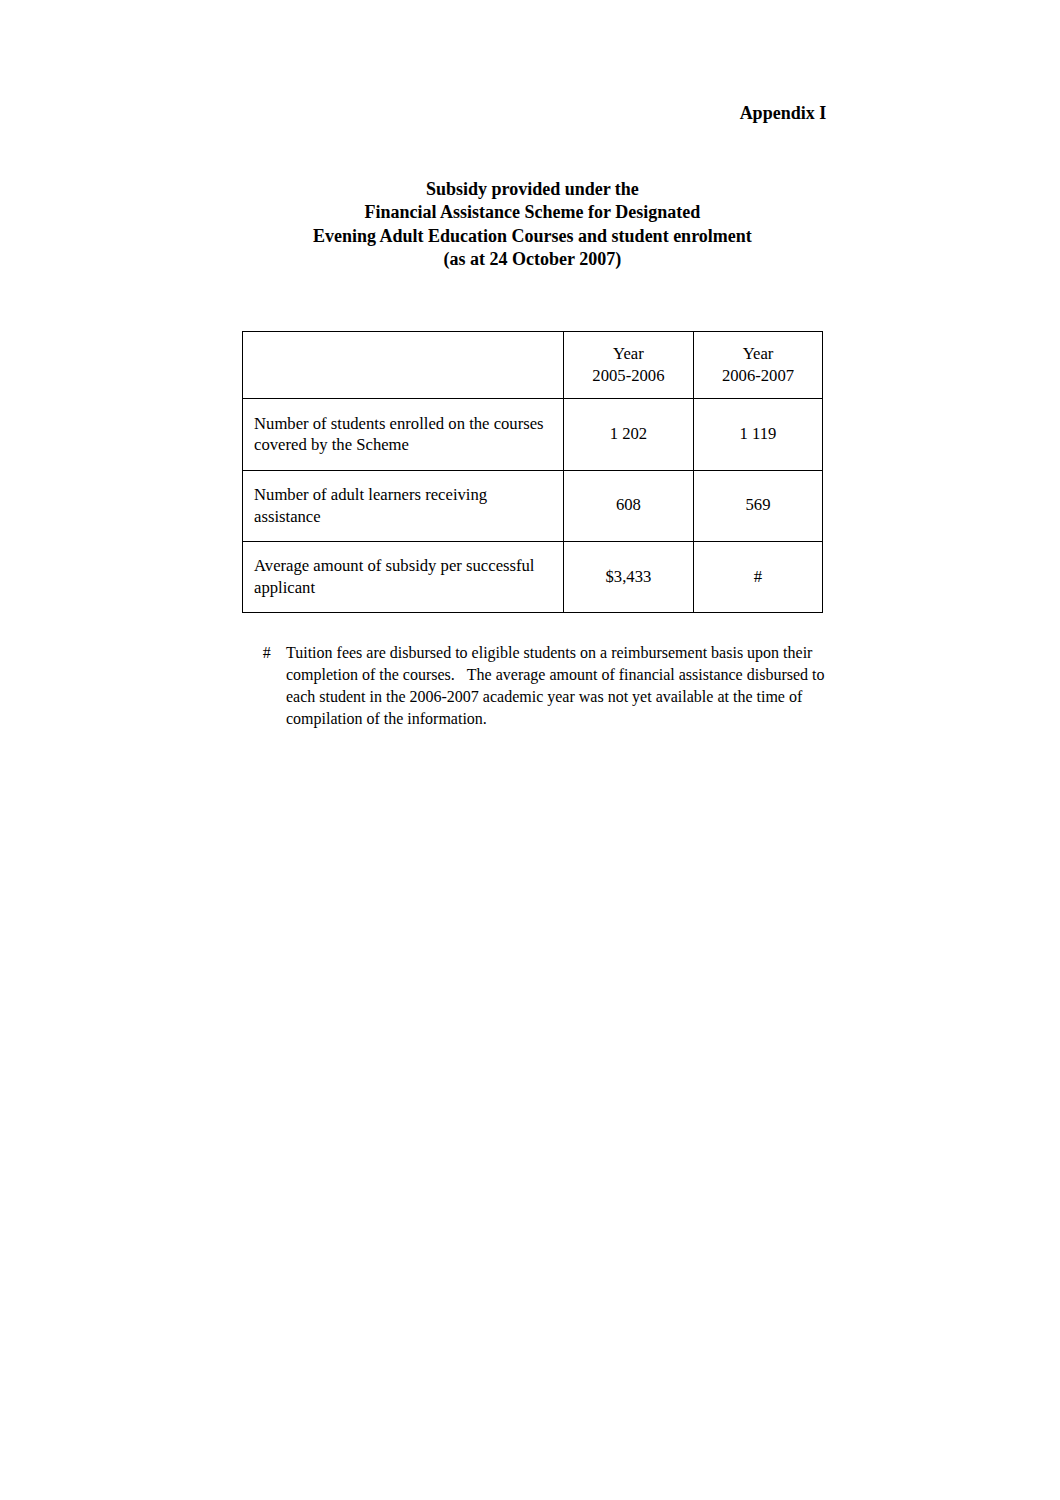Appendix I
Subsidy provided under the
Financial Assistance Scheme for Designated
Evening Adult Education Courses and student enrolment
(as at 24 October 2007)
| | Year 2005-2006 | Year 2006-2007 |
| Number of students enrolled on the courses covered by the Scheme | 1 202 | 1 119 |
| Number of adult learners receiving assistance | 608 | 569 |
| Average amount of subsidy per successful applicant | $3,433 | # |
#
Tuition fees are disbursed to eligible students on a reimbursement basis upon their completion of the courses. The average amount of financial assistance disbursed to each student in the 2006-2007 academic year was not yet available at the time of compilation of the information.